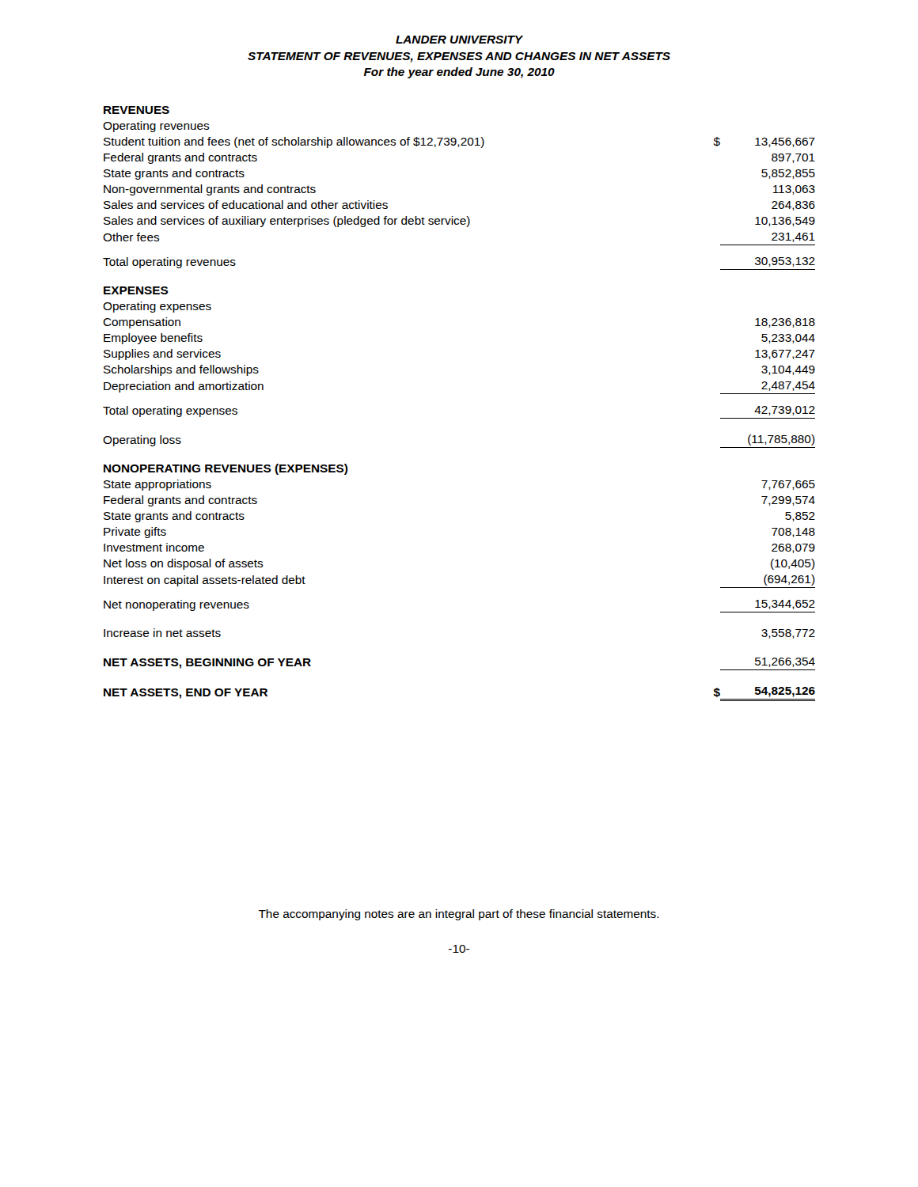LANDER UNIVERSITY
STATEMENT OF REVENUES, EXPENSES AND CHANGES IN NET ASSETS
For the year ended June 30, 2010
| REVENUES | | |
| Operating revenues | | |
| Student tuition and fees (net of scholarship allowances of $12,739,201) | $ | 13,456,667 |
| Federal grants and contracts | | 897,701 |
| State grants and contracts | | 5,852,855 |
| Non-governmental grants and contracts | | 113,063 |
| Sales and services of educational and other activities | | 264,836 |
| Sales and services of auxiliary enterprises (pledged for debt service) | | 10,136,549 |
| Other fees | | 231,461 |
| Total operating revenues | | 30,953,132 |
| EXPENSES | | |
| Operating expenses | | |
| Compensation | | 18,236,818 |
| Employee benefits | | 5,233,044 |
| Supplies and services | | 13,677,247 |
| Scholarships and fellowships | | 3,104,449 |
| Depreciation and amortization | | 2,487,454 |
| Total operating expenses | | 42,739,012 |
| Operating loss | | (11,785,880) |
| NONOPERATING REVENUES (EXPENSES) | | |
| State appropriations | | 7,767,665 |
| Federal grants and contracts | | 7,299,574 |
| State grants and contracts | | 5,852 |
| Private gifts | | 708,148 |
| Investment income | | 268,079 |
| Net loss on disposal of assets | | (10,405) |
| Interest on capital assets-related debt | | (694,261) |
| Net nonoperating revenues | | 15,344,652 |
| Increase in net assets | | 3,558,772 |
| NET ASSETS, BEGINNING OF YEAR | | 51,266,354 |
| NET ASSETS, END OF YEAR | $ | 54,825,126 |
The accompanying notes are an integral part of these financial statements.
-10-